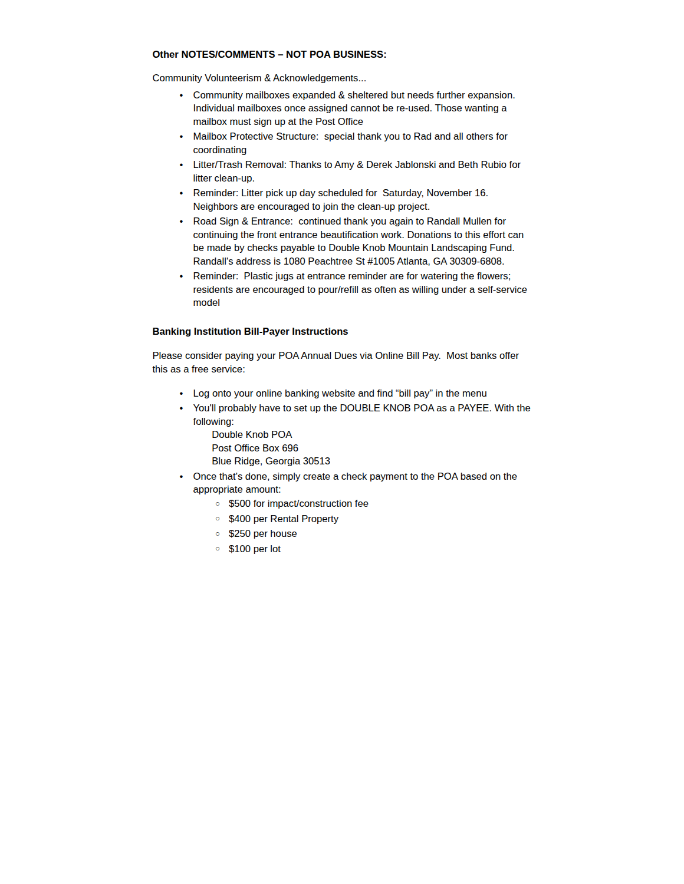Other NOTES/COMMENTS – NOT POA BUSINESS:
Community Volunteerism & Acknowledgements...
Community mailboxes expanded & sheltered but needs further expansion. Individual mailboxes once assigned cannot be re-used. Those wanting a mailbox must sign up at the Post Office
Mailbox Protective Structure: special thank you to Rad and all others for coordinating
Litter/Trash Removal: Thanks to Amy & Derek Jablonski and Beth Rubio for litter clean-up.
Reminder: Litter pick up day scheduled for Saturday, November 16. Neighbors are encouraged to join the clean-up project.
Road Sign & Entrance: continued thank you again to Randall Mullen for continuing the front entrance beautification work. Donations to this effort can be made by checks payable to Double Knob Mountain Landscaping Fund. Randall's address is 1080 Peachtree St #1005 Atlanta, GA 30309-6808.
Reminder: Plastic jugs at entrance reminder are for watering the flowers; residents are encouraged to pour/refill as often as willing under a self-service model
Banking Institution Bill-Payer Instructions
Please consider paying your POA Annual Dues via Online Bill Pay. Most banks offer this as a free service:
Log onto your online banking website and find “bill pay” in the menu
You'll probably have to set up the DOUBLE KNOB POA as a PAYEE. With the following:
Double Knob POA
Post Office Box 696
Blue Ridge, Georgia 30513
Once that's done, simply create a check payment to the POA based on the appropriate amount:
$500 for impact/construction fee
$400 per Rental Property
$250 per house
$100 per lot